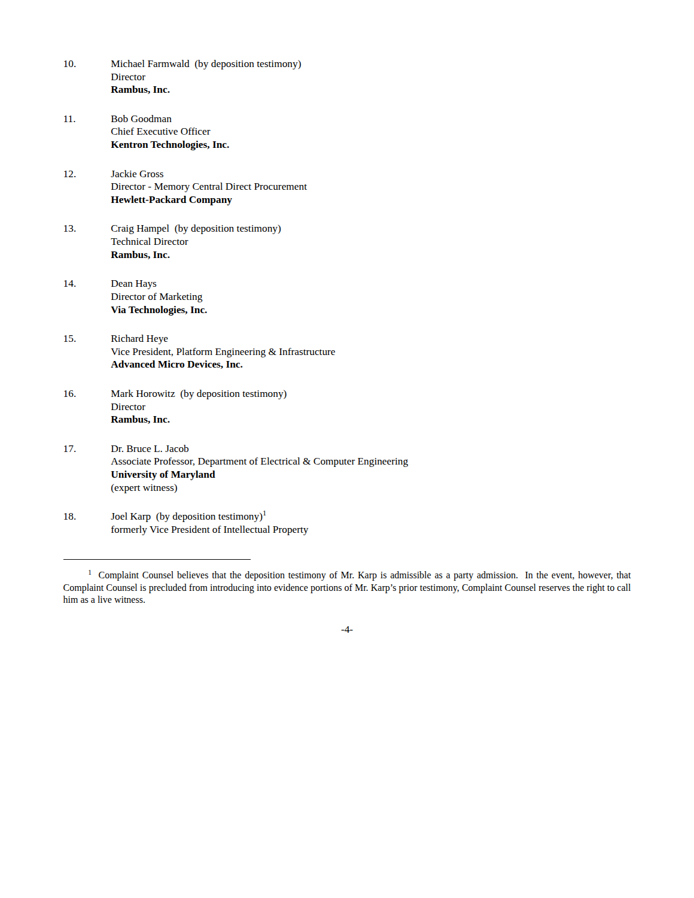10. Michael Farmwald (by deposition testimony) Director Rambus, Inc.
11. Bob Goodman Chief Executive Officer Kentron Technologies, Inc.
12. Jackie Gross Director - Memory Central Direct Procurement Hewlett-Packard Company
13. Craig Hampel (by deposition testimony) Technical Director Rambus, Inc.
14. Dean Hays Director of Marketing Via Technologies, Inc.
15. Richard Heye Vice President, Platform Engineering & Infrastructure Advanced Micro Devices, Inc.
16. Mark Horowitz (by deposition testimony) Director Rambus, Inc.
17. Dr. Bruce L. Jacob Associate Professor, Department of Electrical & Computer Engineering University of Maryland (expert witness)
18. Joel Karp (by deposition testimony)1 formerly Vice President of Intellectual Property
1 Complaint Counsel believes that the deposition testimony of Mr. Karp is admissible as a party admission. In the event, however, that Complaint Counsel is precluded from introducing into evidence portions of Mr. Karp’s prior testimony, Complaint Counsel reserves the right to call him as a live witness.
-4-